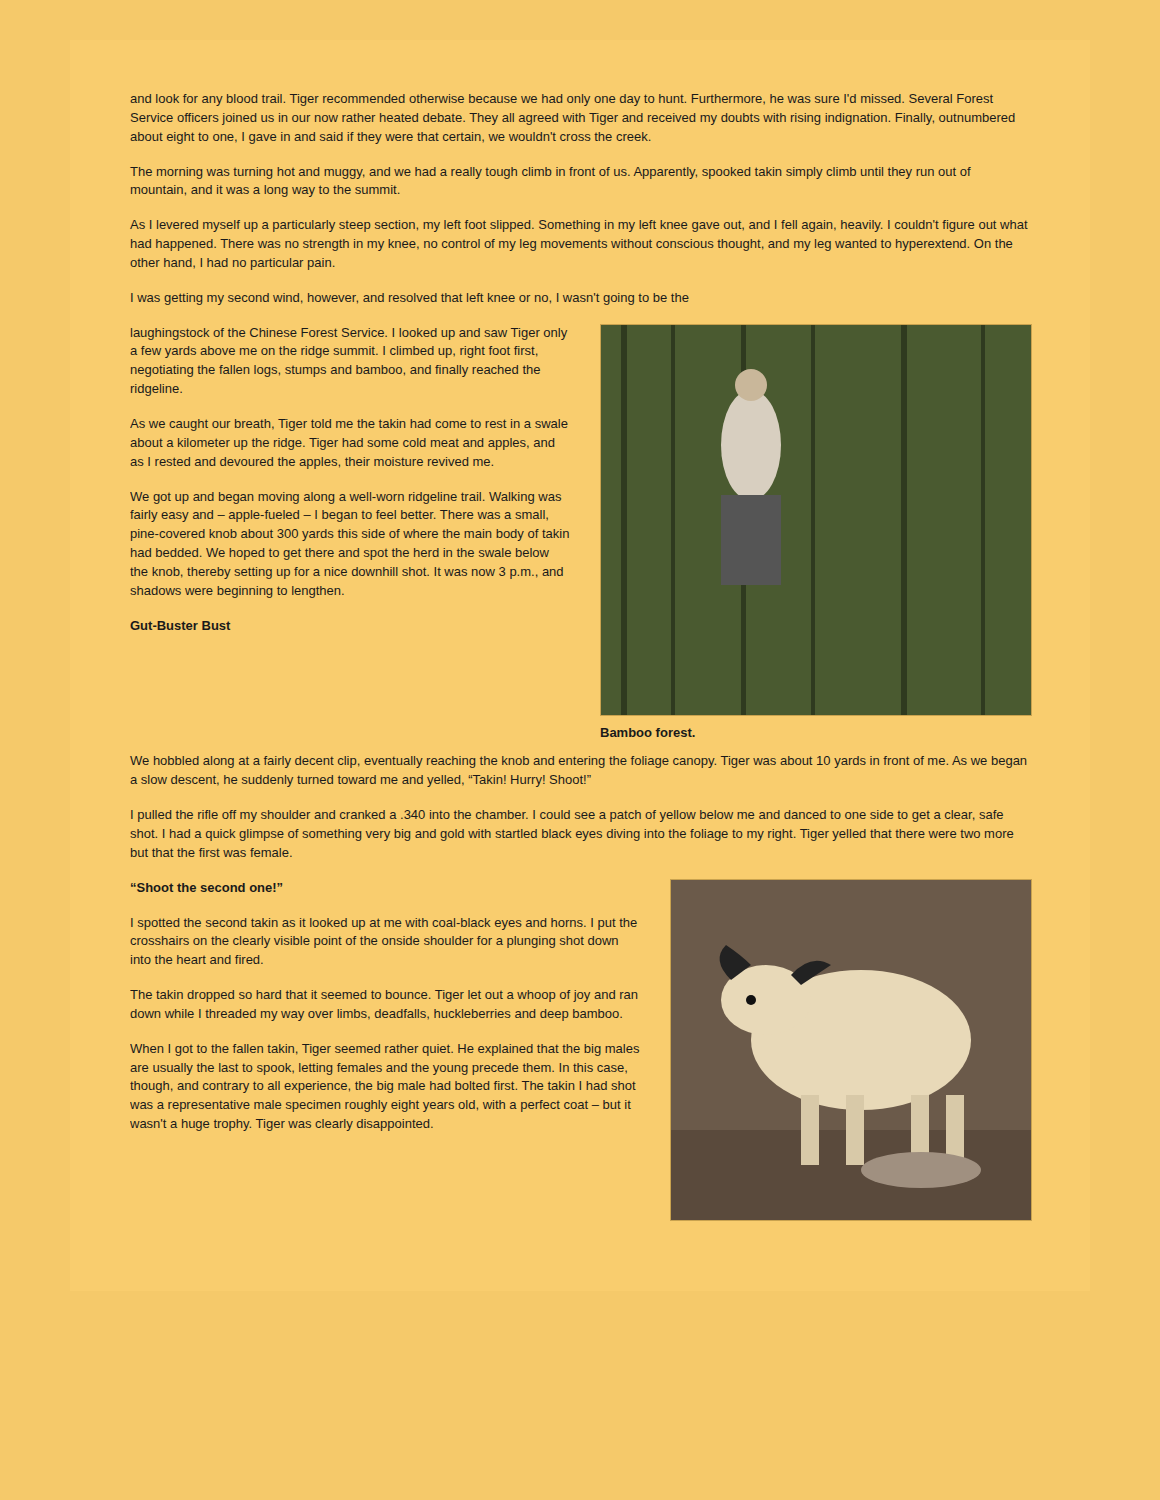and look for any blood trail. Tiger recommended otherwise because we had only one day to hunt. Furthermore, he was sure I'd missed. Several Forest Service officers joined us in our now rather heated debate. They all agreed with Tiger and received my doubts with rising indignation. Finally, outnumbered about eight to one, I gave in and said if they were that certain, we wouldn't cross the creek.
The morning was turning hot and muggy, and we had a really tough climb in front of us. Apparently, spooked takin simply climb until they run out of mountain, and it was a long way to the summit.
As I levered myself up a particularly steep section, my left foot slipped. Something in my left knee gave out, and I fell again, heavily. I couldn't figure out what had happened. There was no strength in my knee, no control of my leg movements without conscious thought, and my leg wanted to hyperextend. On the other hand, I had no particular pain.
I was getting my second wind, however, and resolved that left knee or no, I wasn't going to be the
Bamboo forest.
laughingstock of the Chinese Forest Service. I looked up and saw Tiger only a few yards above me on the ridge summit. I climbed up, right foot first, negotiating the fallen logs, stumps and bamboo, and finally reached the ridgeline.
As we caught our breath, Tiger told me the takin had come to rest in a swale about a kilometer up the ridge. Tiger had some cold meat and apples, and as I rested and devoured the apples, their moisture revived me.
We got up and began moving along a well-worn ridgeline trail. Walking was fairly easy and – apple-fueled – I began to feel better. There was a small, pine-covered knob about 300 yards this side of where the main body of takin had bedded. We hoped to get there and spot the herd in the swale below the knob, thereby setting up for a nice downhill shot. It was now 3 p.m., and shadows were beginning to lengthen.
Gut-Buster Bust
We hobbled along at a fairly decent clip, eventually reaching the knob and entering the foliage canopy. Tiger was about 10 yards in front of me. As we began a slow descent, he suddenly turned toward me and yelled, “Takin! Hurry! Shoot!”
I pulled the rifle off my shoulder and cranked a .340 into the chamber. I could see a patch of yellow below me and danced to one side to get a clear, safe shot. I had a quick glimpse of something very big and gold with startled black eyes diving into the foliage to my right. Tiger yelled that there were two more but that the first was female.
“Shoot the second one!”
I spotted the second takin as it looked up at me with coal-black eyes and horns. I put the crosshairs on the clearly visible point of the onside shoulder for a plunging shot down into the heart and fired.
The takin dropped so hard that it seemed to bounce. Tiger let out a whoop of joy and ran down while I threaded my way over limbs, deadfalls, huckleberries and deep bamboo.
When I got to the fallen takin, Tiger seemed rather quiet. He explained that the big males are usually the last to spook, letting females and the young precede them. In this case, though, and contrary to all experience, the big male had bolted first. The takin I had shot was a representative male specimen roughly eight years old, with a perfect coat – but it wasn't a huge trophy. Tiger was clearly disappointed.